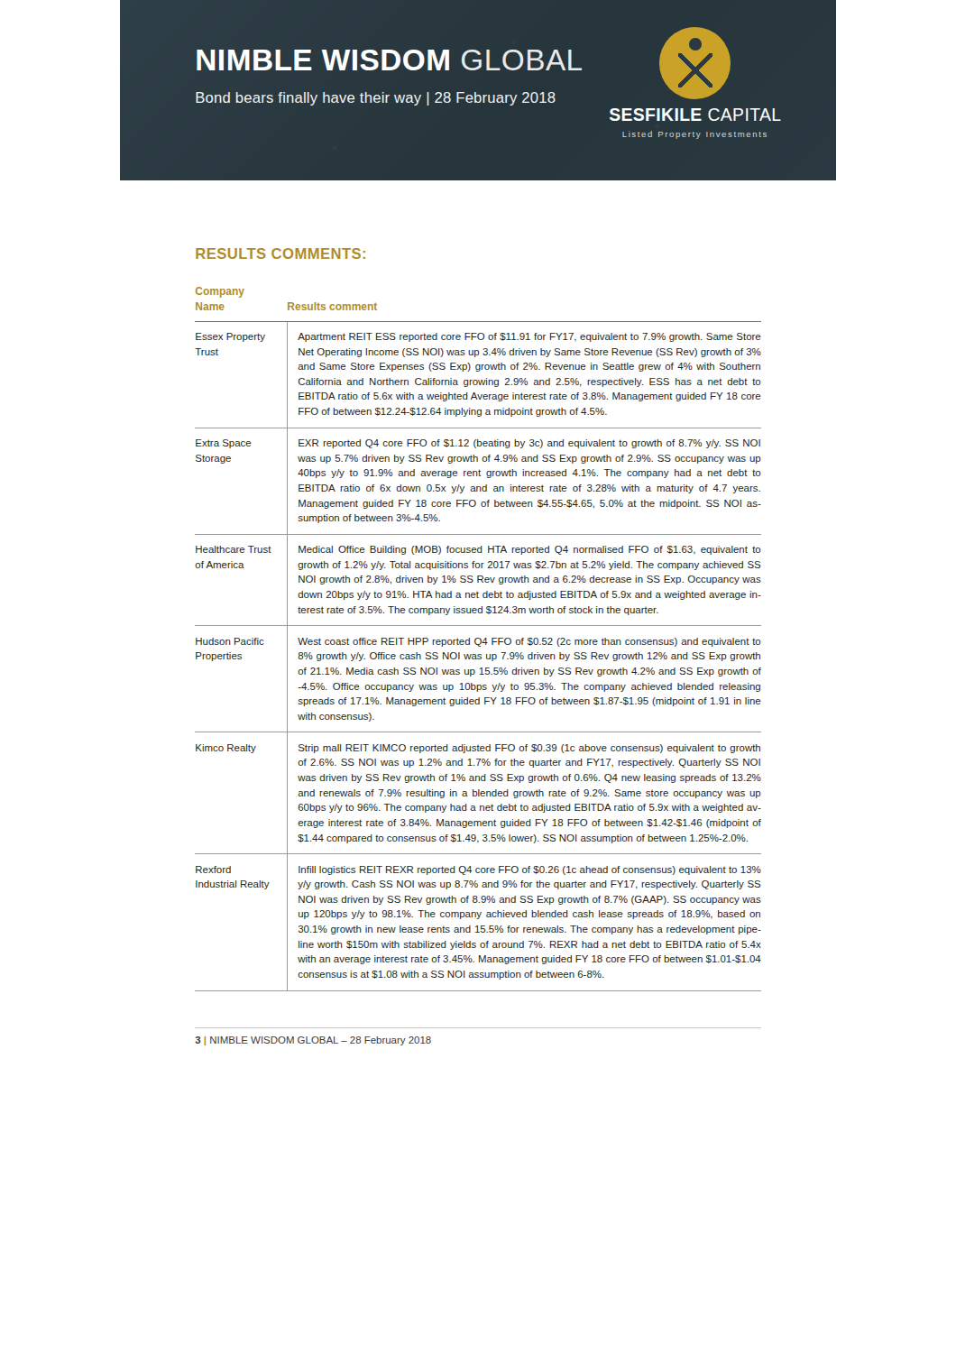NIMBLE WISDOM GLOBAL
Bond bears finally have their way | 28 February 2018
SESFIKILE CAPITAL
Listed Property Investments
RESULTS COMMENTS:
| Company Name | Results comment |
| --- | --- |
| Essex Property Trust | Apartment REIT ESS reported core FFO of $11.91 for FY17, equivalent to 7.9% growth. Same Store Net Operating Income (SS NOI) was up 3.4% driven by Same Store Revenue (SS Rev) growth of 3% and Same Store Expenses (SS Exp) growth of 2%. Revenue in Seattle grew of 4% with Southern California and Northern California growing 2.9% and 2.5%, respectively. ESS has a net debt to EBITDA ratio of 5.6x with a weighted Average interest rate of 3.8%. Management guided FY 18 core FFO of between $12.24-$12.64 implying a midpoint growth of 4.5%. |
| Extra Space Storage | EXR reported Q4 core FFO of $1.12 (beating by 3c) and equivalent to growth of 8.7% y/y. SS NOI was up 5.7% driven by SS Rev growth of 4.9% and SS Exp growth of 2.9%. SS occupancy was up 40bps y/y to 91.9% and average rent growth increased 4.1%. The company had a net debt to EBITDA ratio of 6x down 0.5x y/y and an interest rate of 3.28% with a maturity of 4.7 years. Management guided FY 18 core FFO of between $4.55-$4.65, 5.0% at the midpoint. SS NOI assumption of between 3%-4.5%. |
| Healthcare Trust of America | Medical Office Building (MOB) focused HTA reported Q4 normalised FFO of $1.63, equivalent to growth of 1.2% y/y. Total acquisitions for 2017 was $2.7bn at 5.2% yield. The company achieved SS NOI growth of 2.8%, driven by 1% SS Rev growth and a 6.2% decrease in SS Exp. Occupancy was down 20bps y/y to 91%. HTA had a net debt to adjusted EBITDA of 5.9x and a weighted average interest rate of 3.5%. The company issued $124.3m worth of stock in the quarter. |
| Hudson Pacific Properties | West coast office REIT HPP reported Q4 FFO of $0.52 (2c more than consensus) and equivalent to 8% growth y/y. Office cash SS NOI was up 7.9% driven by SS Rev growth 12% and SS Exp growth of 21.1%. Media cash SS NOI was up 15.5% driven by SS Rev growth 4.2% and SS Exp growth of -4.5%. Office occupancy was up 10bps y/y to 95.3%. The company achieved blended releasing spreads of 17.1%. Management guided FY 18 FFO of between $1.87-$1.95 (midpoint of 1.91 in line with consensus). |
| Kimco Realty | Strip mall REIT KIMCO reported adjusted FFO of $0.39 (1c above consensus) equivalent to growth of 2.6%. SS NOI was up 1.2% and 1.7% for the quarter and FY17, respectively. Quarterly SS NOI was driven by SS Rev growth of 1% and SS Exp growth of 0.6%. Q4 new leasing spreads of 13.2% and renewals of 7.9% resulting in a blended growth rate of 9.2%. Same store occupancy was up 60bps y/y to 96%. The company had a net debt to adjusted EBITDA ratio of 5.9x with a weighted average interest rate of 3.84%. Management guided FY 18 FFO of between $1.42-$1.46 (midpoint of $1.44 compared to consensus of $1.49, 3.5% lower). SS NOI assumption of between 1.25%-2.0%. |
| Rexford Industrial Realty | Infill logistics REIT REXR reported Q4 core FFO of $0.26 (1c ahead of consensus) equivalent to 13% y/y growth. Cash SS NOI was up 8.7% and 9% for the quarter and FY17, respectively. Quarterly SS NOI was driven by SS Rev growth of 8.9% and SS Exp growth of 8.7% (GAAP). SS occupancy was up 120bps y/y to 98.1%. The company achieved blended cash lease spreads of 18.9%, based on 30.1% growth in new lease rents and 15.5% for renewals. The company has a redevelopment pipeline worth $150m with stabilized yields of around 7%. REXR had a net debt to EBITDA ratio of 5.4x with an average interest rate of 3.45%. Management guided FY 18 core FFO of between $1.01-$1.04 consensus is at $1.08 with a SS NOI assumption of between 6-8%. |
3 | NIMBLE WISDOM GLOBAL – 28 February 2018